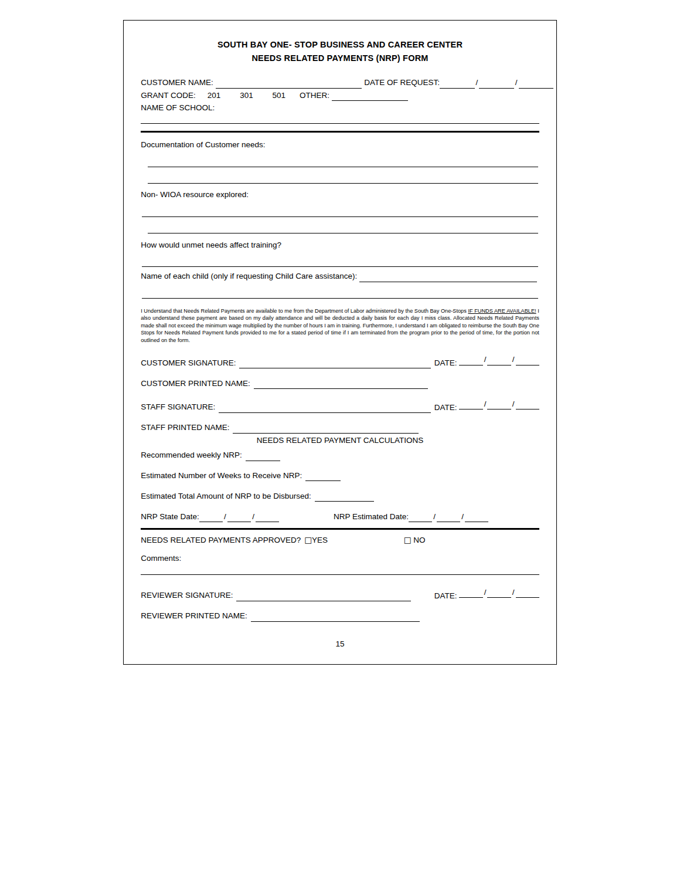SOUTH BAY ONE- STOP BUSINESS AND CAREER CENTER
NEEDS RELATED PAYMENTS (NRP) FORM
CUSTOMER NAME: DATE OF REQUEST: / /
GRANT CODE: 201 301 501 OTHER:
NAME OF SCHOOL:
Documentation of Customer needs:
Non- WIOA resource explored:
How would unmet needs affect training?
Name of each child (only if requesting Child Care assistance):
I Understand that Needs Related Payments are available to me from the Department of Labor administered by the South Bay One-Stops IF FUNDS ARE AVAILABLE! I also understand these payment are based on my daily attendance and will be deducted a daily basis for each day I miss class. Allocated Needs Related Payments made shall not exceed the minimum wage multiplied by the number of hours I am in training. Furthermore, I understand I am obligated to reimburse the South Bay One Stops for Needs Related Payment funds provided to me for a stated period of time if I am terminated from the program prior to the period of time, for the portion not outlined on the form.
CUSTOMER SIGNATURE: DATE: / /
CUSTOMER PRINTED NAME:
STAFF SIGNATURE: DATE: / /
STAFF PRINTED NAME:
NEEDS RELATED PAYMENT CALCULATIONS
Recommended weekly NRP:
Estimated Number of Weeks to Receive NRP:
Estimated Total Amount of NRP to be Disbursed:
NRP State Date: / / NRP Estimated Date: / /
NEEDS RELATED PAYMENTS APPROVED? □YES □ NO
Comments:
REVIEWER SIGNATURE: DATE: / /
REVIEWER PRINTED NAME:
15